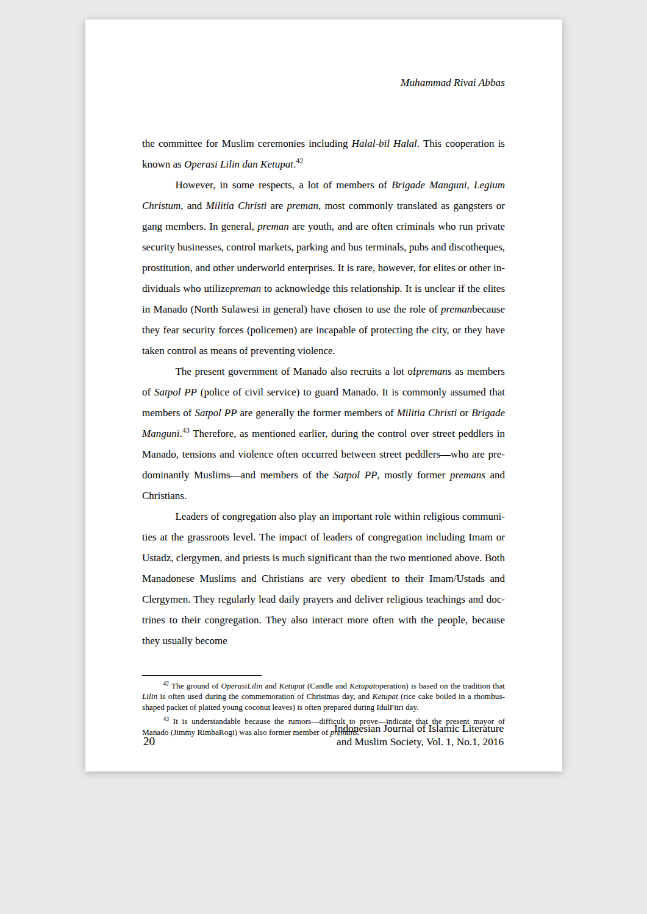Muhammad Rivai Abbas
the committee for Muslim ceremonies including Halal-bil Halal. This cooperation is known as Operasi Lilin dan Ketupat.42
However, in some respects, a lot of members of Brigade Manguni, Legium Christum, and Militia Christi are preman, most commonly translated as gangsters or gang members. In general, preman are youth, and are often criminals who run private security businesses, control markets, parking and bus terminals, pubs and discotheques, prostitution, and other underworld enterprises. It is rare, however, for elites or other individuals who utilizepreman to acknowledge this relationship. It is unclear if the elites in Manado (North Sulawesi in general) have chosen to use the role of premanbecause they fear security forces (policemen) are incapable of protecting the city, or they have taken control as means of preventing violence.
The present government of Manado also recruits a lot ofpremans as members of Satpol PP (police of civil service) to guard Manado. It is commonly assumed that members of Satpol PP are generally the former members of Militia Christi or Brigade Manguni.43 Therefore, as mentioned earlier, during the control over street peddlers in Manado, tensions and violence often occurred between street peddlers—who are predominantly Muslims—and members of the Satpol PP, mostly former premans and Christians.
Leaders of congregation also play an important role within religious communities at the grassroots level. The impact of leaders of congregation including Imam or Ustadz, clergymen, and priests is much significant than the two mentioned above. Both Manadonese Muslims and Christians are very obedient to their Imam/Ustads and Clergymen. They regularly lead daily prayers and deliver religious teachings and doctrines to their congregation. They also interact more often with the people, because they usually become
42 The ground of OperasiLilin and Ketupat (Candle and Ketupatoperation) is based on the tradition that Lilin is often used during the commemoration of Christmas day, and Ketupat (rice cake boiled in a rhombus-shaped packet of plaited young coconut leaves) is often prepared during IdulFitri day.
43 It is understandable because the rumors—difficult to prove—indicate that the present mayor of Manado (Jimmy RimbaRogi) was also former member of premans.
20
Indonesian Journal of Islamic Literature
and Muslim Society, Vol. 1, No.1, 2016